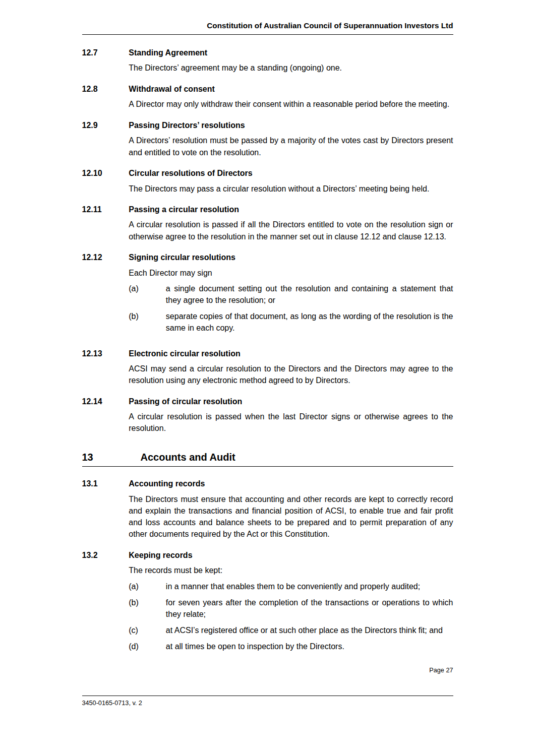Constitution of Australian Council of Superannuation Investors Ltd
12.7
Standing Agreement
The Directors’ agreement may be a standing (ongoing) one.
12.8
Withdrawal of consent
A Director may only withdraw their consent within a reasonable period before the meeting.
12.9
Passing Directors’ resolutions
A Directors’ resolution must be passed by a majority of the votes cast by Directors present and entitled to vote on the resolution.
12.10
Circular resolutions of Directors
The Directors may pass a circular resolution without a Directors’ meeting being held.
12.11
Passing a circular resolution
A circular resolution is passed if all the Directors entitled to vote on the resolution sign or otherwise agree to the resolution in the manner set out in clause 12.12 and clause 12.13.
12.12
Signing circular resolutions
Each Director may sign
(a) a single document setting out the resolution and containing a statement that they agree to the resolution; or
(b) separate copies of that document, as long as the wording of the resolution is the same in each copy.
12.13
Electronic circular resolution
ACSI may send a circular resolution to the Directors and the Directors may agree to the resolution using any electronic method agreed to by Directors.
12.14
Passing of circular resolution
A circular resolution is passed when the last Director signs or otherwise agrees to the resolution.
13
Accounts and Audit
13.1
Accounting records
The Directors must ensure that accounting and other records are kept to correctly record and explain the transactions and financial position of ACSI, to enable true and fair profit and loss accounts and balance sheets to be prepared and to permit preparation of any other documents required by the Act or this Constitution.
13.2
Keeping records
The records must be kept:
(a) in a manner that enables them to be conveniently and properly audited;
(b) for seven years after the completion of the transactions or operations to which they relate;
(c) at ACSI’s registered office or at such other place as the Directors think fit; and
(d) at all times be open to inspection by the Directors.
Page 27
3450-0165-0713, v. 2